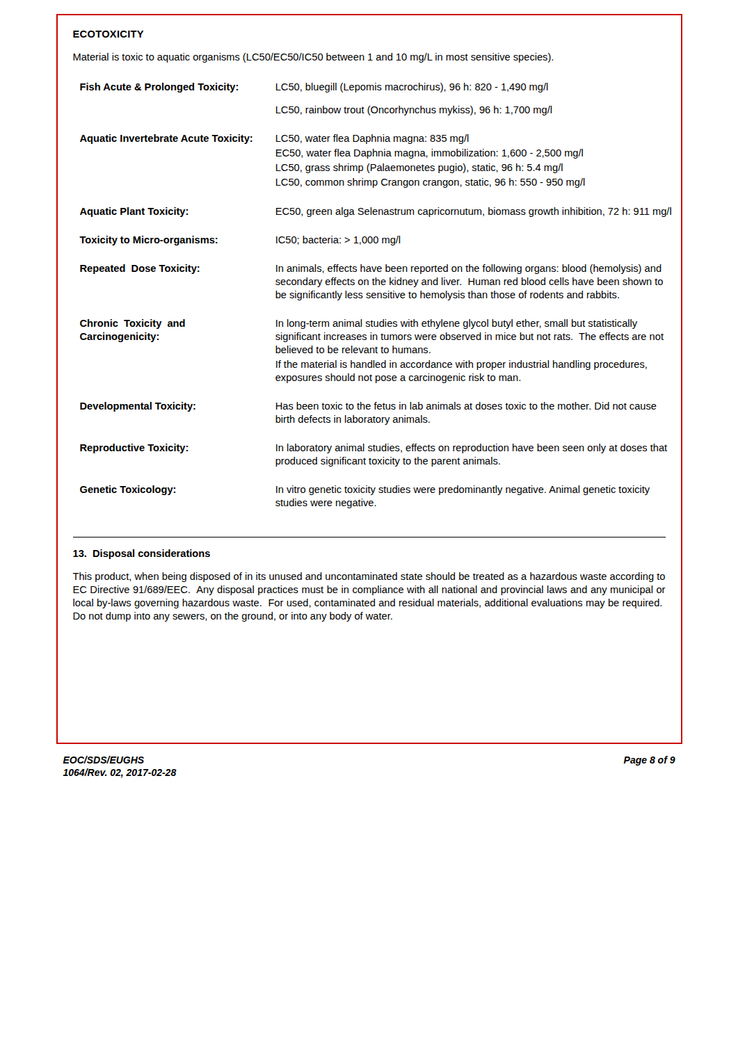ECOTOXICITY
Material is toxic to aquatic organisms (LC50/EC50/IC50 between 1 and 10 mg/L in most sensitive species).
| Fish Acute & Prolonged Toxicity: | LC50, bluegill (Lepomis macrochirus), 96 h: 820 - 1,490 mg/l LC50, rainbow trout (Oncorhynchus mykiss), 96 h: 1,700 mg/l |
| Aquatic Invertebrate Acute Toxicity: | LC50, water flea Daphnia magna: 835 mg/l EC50, water flea Daphnia magna, immobilization: 1,600 - 2,500 mg/l LC50, grass shrimp (Palaemonetes pugio), static, 96 h: 5.4 mg/l LC50, common shrimp Crangon crangon, static, 96 h: 550 - 950 mg/l |
| Aquatic Plant Toxicity: | EC50, green alga Selenastrum capricornutum, biomass growth inhibition, 72 h: 911 mg/l |
| Toxicity to Micro-organisms: | IC50; bacteria: > 1,000 mg/l |
| Repeated Dose Toxicity: | In animals, effects have been reported on the following organs: blood (hemolysis) and secondary effects on the kidney and liver. Human red blood cells have been shown to be significantly less sensitive to hemolysis than those of rodents and rabbits. |
| Chronic Toxicity and Carcinogenicity: | In long-term animal studies with ethylene glycol butyl ether, small but statistically significant increases in tumors were observed in mice but not rats. The effects are not believed to be relevant to humans. If the material is handled in accordance with proper industrial handling procedures, exposures should not pose a carcinogenic risk to man. |
| Developmental Toxicity: | Has been toxic to the fetus in lab animals at doses toxic to the mother. Did not cause birth defects in laboratory animals. |
| Reproductive Toxicity: | In laboratory animal studies, effects on reproduction have been seen only at doses that produced significant toxicity to the parent animals. |
| Genetic Toxicology: | In vitro genetic toxicity studies were predominantly negative. Animal genetic toxicity studies were negative. |
13. Disposal considerations
This product, when being disposed of in its unused and uncontaminated state should be treated as a hazardous waste according to EC Directive 91/689/EEC. Any disposal practices must be in compliance with all national and provincial laws and any municipal or local by-laws governing hazardous waste. For used, contaminated and residual materials, additional evaluations may be required. Do not dump into any sewers, on the ground, or into any body of water.
EOC/SDS/EUGHS
1064/Rev. 02, 2017-02-28
Page 8 of 9